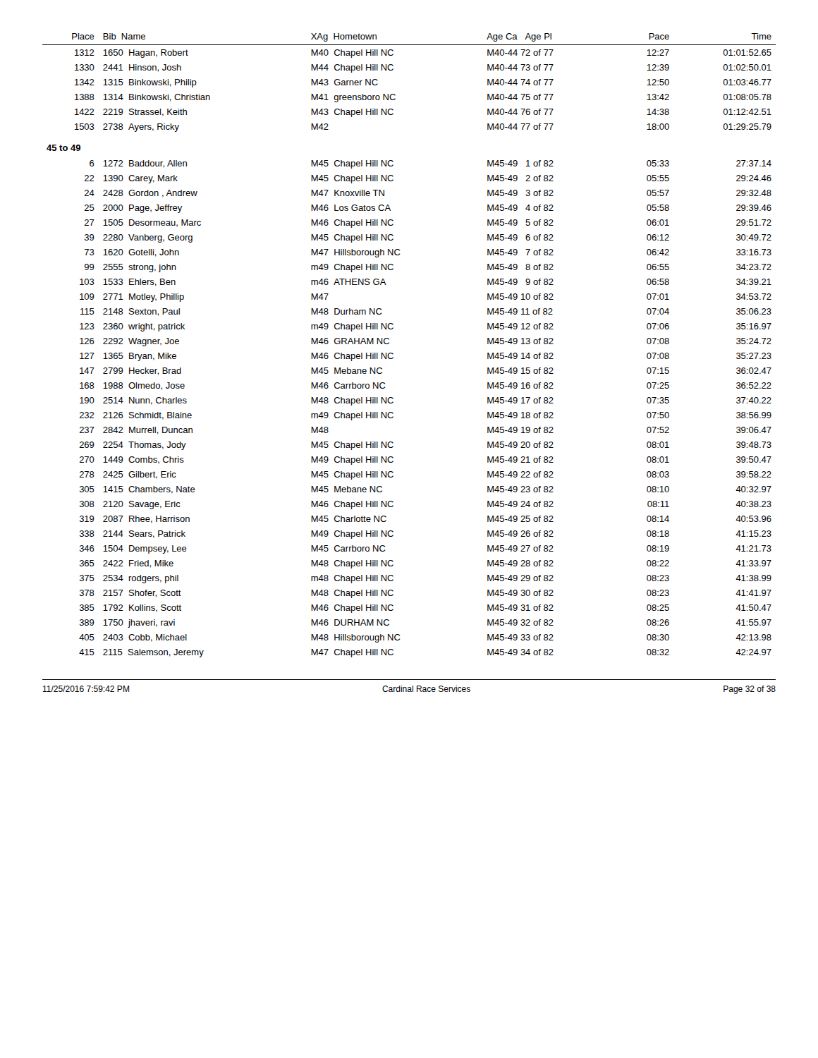| Place | Bib Name | XAg Hometown | Age Ca Age Pl | Pace | Time |
| --- | --- | --- | --- | --- | --- |
| 1312 | 1650 Hagan, Robert | M40 Chapel Hill NC | M40-44 72 of 77 | 12:27 | 01:01:52.65 |
| 1330 | 2441 Hinson, Josh | M44 Chapel Hill NC | M40-44 73 of 77 | 12:39 | 01:02:50.01 |
| 1342 | 1315 Binkowski, Philip | M43 Garner NC | M40-44 74 of 77 | 12:50 | 01:03:46.77 |
| 1388 | 1314 Binkowski, Christian | M41 greensboro NC | M40-44 75 of 77 | 13:42 | 01:08:05.78 |
| 1422 | 2219 Strassel, Keith | M43 Chapel Hill NC | M40-44 76 of 77 | 14:38 | 01:12:42.51 |
| 1503 | 2738 Ayers, Ricky | M42 | M40-44 77 of 77 | 18:00 | 01:29:25.79 |
| 45 to 49 |
| 6 | 1272 Baddour, Allen | M45 Chapel Hill NC | M45-49 1 of 82 | 05:33 | 27:37.14 |
| 22 | 1390 Carey, Mark | M45 Chapel Hill NC | M45-49 2 of 82 | 05:55 | 29:24.46 |
| 24 | 2428 Gordon , Andrew | M47 Knoxville TN | M45-49 3 of 82 | 05:57 | 29:32.48 |
| 25 | 2000 Page, Jeffrey | M46 Los Gatos CA | M45-49 4 of 82 | 05:58 | 29:39.46 |
| 27 | 1505 Desormeau, Marc | M46 Chapel Hill NC | M45-49 5 of 82 | 06:01 | 29:51.72 |
| 39 | 2280 Vanberg, Georg | M45 Chapel Hill NC | M45-49 6 of 82 | 06:12 | 30:49.72 |
| 73 | 1620 Gotelli, John | M47 Hillsborough NC | M45-49 7 of 82 | 06:42 | 33:16.73 |
| 99 | 2555 strong, john | m49 Chapel Hill NC | M45-49 8 of 82 | 06:55 | 34:23.72 |
| 103 | 1533 Ehlers, Ben | m46 ATHENS GA | M45-49 9 of 82 | 06:58 | 34:39.21 |
| 109 | 2771 Motley, Phillip | M47 | M45-49 10 of 82 | 07:01 | 34:53.72 |
| 115 | 2148 Sexton, Paul | M48 Durham NC | M45-49 11 of 82 | 07:04 | 35:06.23 |
| 123 | 2360 wright, patrick | m49 Chapel Hill NC | M45-49 12 of 82 | 07:06 | 35:16.97 |
| 126 | 2292 Wagner, Joe | M46 GRAHAM NC | M45-49 13 of 82 | 07:08 | 35:24.72 |
| 127 | 1365 Bryan, Mike | M46 Chapel Hill NC | M45-49 14 of 82 | 07:08 | 35:27.23 |
| 147 | 2799 Hecker, Brad | M45 Mebane NC | M45-49 15 of 82 | 07:15 | 36:02.47 |
| 168 | 1988 Olmedo, Jose | M46 Carrboro NC | M45-49 16 of 82 | 07:25 | 36:52.22 |
| 190 | 2514 Nunn, Charles | M48 Chapel Hill NC | M45-49 17 of 82 | 07:35 | 37:40.22 |
| 232 | 2126 Schmidt, Blaine | m49 Chapel Hill NC | M45-49 18 of 82 | 07:50 | 38:56.99 |
| 237 | 2842 Murrell, Duncan | M48 | M45-49 19 of 82 | 07:52 | 39:06.47 |
| 269 | 2254 Thomas, Jody | M45 Chapel Hill NC | M45-49 20 of 82 | 08:01 | 39:48.73 |
| 270 | 1449 Combs, Chris | M49 Chapel Hill NC | M45-49 21 of 82 | 08:01 | 39:50.47 |
| 278 | 2425 Gilbert, Eric | M45 Chapel Hill NC | M45-49 22 of 82 | 08:03 | 39:58.22 |
| 305 | 1415 Chambers, Nate | M45 Mebane NC | M45-49 23 of 82 | 08:10 | 40:32.97 |
| 308 | 2120 Savage, Eric | M46 Chapel Hill NC | M45-49 24 of 82 | 08:11 | 40:38.23 |
| 319 | 2087 Rhee, Harrison | M45 Charlotte NC | M45-49 25 of 82 | 08:14 | 40:53.96 |
| 338 | 2144 Sears, Patrick | M49 Chapel Hill NC | M45-49 26 of 82 | 08:18 | 41:15.23 |
| 346 | 1504 Dempsey, Lee | M45 Carrboro NC | M45-49 27 of 82 | 08:19 | 41:21.73 |
| 365 | 2422 Fried, Mike | M48 Chapel Hill NC | M45-49 28 of 82 | 08:22 | 41:33.97 |
| 375 | 2534 rodgers, phil | m48 Chapel Hill NC | M45-49 29 of 82 | 08:23 | 41:38.99 |
| 378 | 2157 Shofer, Scott | M48 Chapel Hill NC | M45-49 30 of 82 | 08:23 | 41:41.97 |
| 385 | 1792 Kollins, Scott | M46 Chapel Hill NC | M45-49 31 of 82 | 08:25 | 41:50.47 |
| 389 | 1750 jhaveri, ravi | M46 DURHAM NC | M45-49 32 of 82 | 08:26 | 41:55.97 |
| 405 | 2403 Cobb, Michael | M48 Hillsborough NC | M45-49 33 of 82 | 08:30 | 42:13.98 |
| 415 | 2115 Salemson, Jeremy | M47 Chapel Hill NC | M45-49 34 of 82 | 08:32 | 42:24.97 |
11/25/2016 7:59:42 PM
Cardinal Race Services
Page 32 of 38